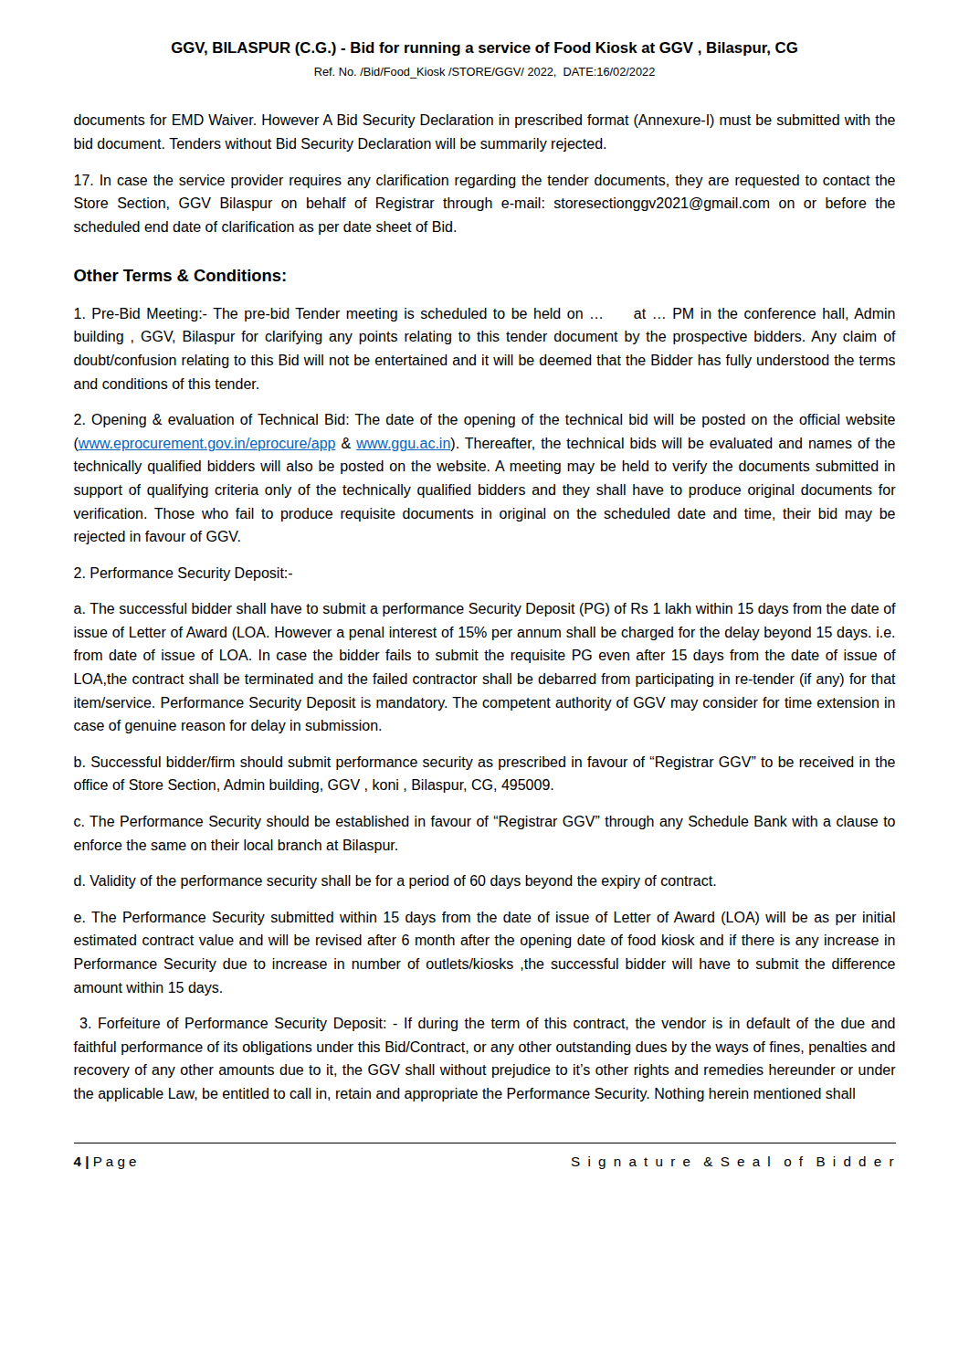GGV, BILASPUR (C.G.) - Bid for running a service of Food Kiosk at GGV , Bilaspur, CG
Ref. No. /Bid/Food_Kiosk /STORE/GGV/ 2022, DATE:16/02/2022
documents for EMD Waiver. However A Bid Security Declaration in prescribed format (Annexure-I) must be submitted with the bid document. Tenders without Bid Security Declaration will be summarily rejected.
17. In case the service provider requires any clarification regarding the tender documents, they are requested to contact the Store Section, GGV Bilaspur on behalf of Registrar through e-mail: storesectionggv2021@gmail.com on or before the scheduled end date of clarification as per date sheet of Bid.
Other Terms & Conditions:
1. Pre-Bid Meeting:- The pre-bid Tender meeting is scheduled to be held on … at … PM in the conference hall, Admin building , GGV, Bilaspur for clarifying any points relating to this tender document by the prospective bidders. Any claim of doubt/confusion relating to this Bid will not be entertained and it will be deemed that the Bidder has fully understood the terms and conditions of this tender.
2. Opening & evaluation of Technical Bid: The date of the opening of the technical bid will be posted on the official website (www.eprocurement.gov.in/eprocure/app & www.ggu.ac.in). Thereafter, the technical bids will be evaluated and names of the technically qualified bidders will also be posted on the website. A meeting may be held to verify the documents submitted in support of qualifying criteria only of the technically qualified bidders and they shall have to produce original documents for verification. Those who fail to produce requisite documents in original on the scheduled date and time, their bid may be rejected in favour of GGV.
2. Performance Security Deposit:-
a. The successful bidder shall have to submit a performance Security Deposit (PG) of Rs 1 lakh within 15 days from the date of issue of Letter of Award (LOA. However a penal interest of 15% per annum shall be charged for the delay beyond 15 days. i.e. from date of issue of LOA. In case the bidder fails to submit the requisite PG even after 15 days from the date of issue of LOA,the contract shall be terminated and the failed contractor shall be debarred from participating in re-tender (if any) for that item/service. Performance Security Deposit is mandatory. The competent authority of GGV may consider for time extension in case of genuine reason for delay in submission.
b. Successful bidder/firm should submit performance security as prescribed in favour of “Registrar GGV” to be received in the office of Store Section, Admin building, GGV , koni , Bilaspur, CG, 495009.
c. The Performance Security should be established in favour of “Registrar GGV” through any Schedule Bank with a clause to enforce the same on their local branch at Bilaspur.
d. Validity of the performance security shall be for a period of 60 days beyond the expiry of contract.
e. The Performance Security submitted within 15 days from the date of issue of Letter of Award (LOA) will be as per initial estimated contract value and will be revised after 6 month after the opening date of food kiosk and if there is any increase in Performance Security due to increase in number of outlets/kiosks ,the successful bidder will have to submit the difference amount within 15 days.
3. Forfeiture of Performance Security Deposit: - If during the term of this contract, the vendor is in default of the due and faithful performance of its obligations under this Bid/Contract, or any other outstanding dues by the ways of fines, penalties and recovery of any other amounts due to it, the GGV shall without prejudice to it’s other rights and remedies hereunder or under the applicable Law, be entitled to call in, retain and appropriate the Performance Security. Nothing herein mentioned shall
4 | P a g e
S i g n a t u r e & S e a l o f B i d d e r